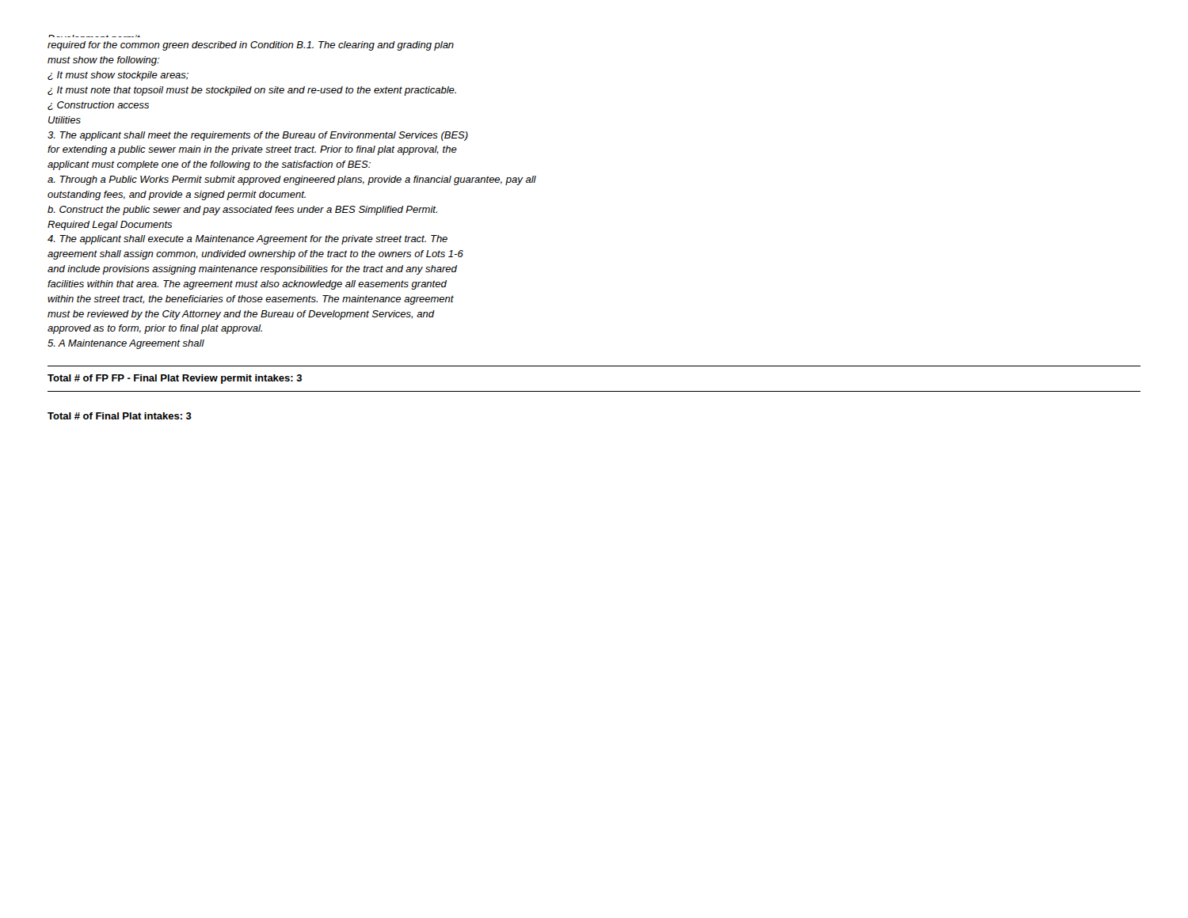Development permit
required for the common green described in Condition B.1. The clearing and grading plan
must show the following:
¿ It must show stockpile areas;
¿ It must note that topsoil must be stockpiled on site and re-used to the extent practicable.
¿ Construction access
Utilities
3. The applicant shall meet the requirements of the Bureau of Environmental Services (BES)
for extending a public sewer main in the private street tract. Prior to final plat approval, the
applicant must complete one of the following to the satisfaction of BES:
a. Through a Public Works Permit submit approved engineered plans, provide a financial guarantee, pay all outstanding fees, and provide a signed permit document.
b. Construct the public sewer and pay associated fees under a BES Simplified Permit.
Required Legal Documents
4. The applicant shall execute a Maintenance Agreement for the private street tract. The
agreement shall assign common, undivided ownership of the tract to the owners of Lots 1-6
and include provisions assigning maintenance responsibilities for the tract and any shared
facilities within that area. The agreement must also acknowledge all easements granted
within the street tract, the beneficiaries of those easements. The maintenance agreement
must be reviewed by the City Attorney and the Bureau of Development Services, and
approved as to form, prior to final plat approval.
5. A Maintenance Agreement shall
Total # of FP FP - Final Plat Review permit intakes: 3
Total # of Final Plat intakes: 3